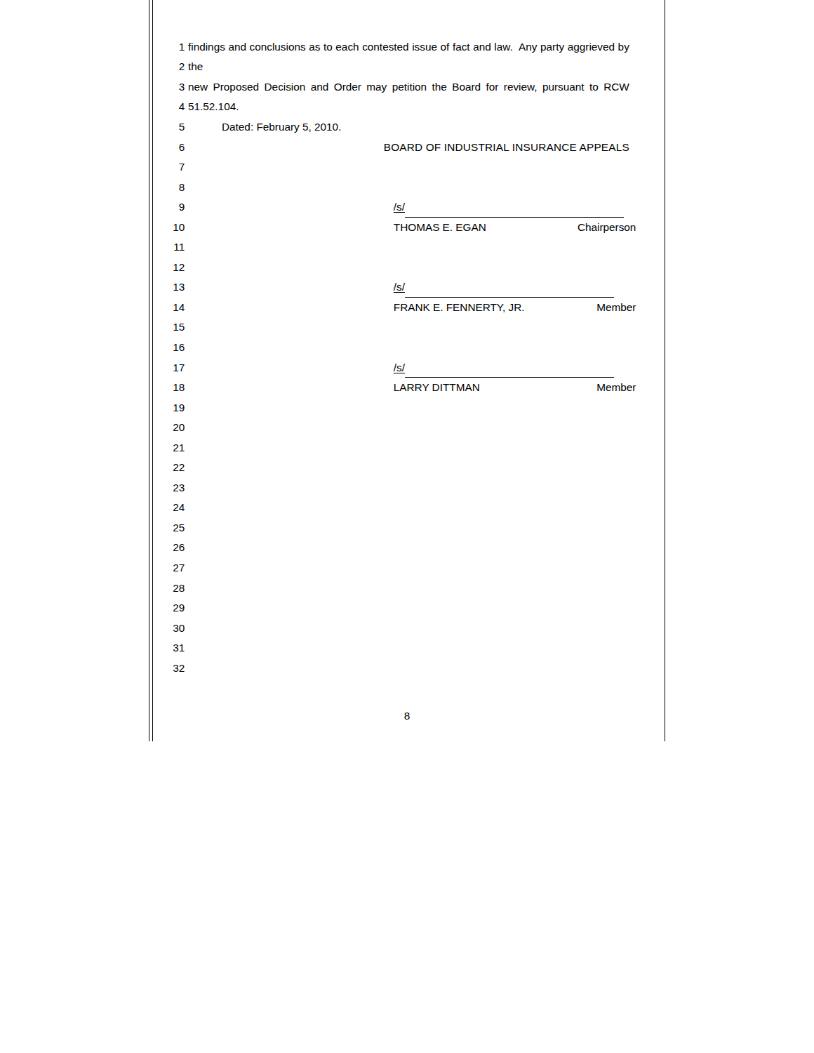1
2
3
4
5
6
7
8
9
10
11
12
13
14
15
16
17
18
19
20
21
22
23
24
25
26
27
28
29
30
31
32
findings and conclusions as to each contested issue of fact and law. Any party aggrieved by the
new Proposed Decision and Order may petition the Board for review, pursuant to RCW 51.52.104.
Dated: February 5, 2010.
BOARD OF INDUSTRIAL INSURANCE APPEALS
/s/
THOMAS E. EGAN Chairperson
/s/
FRANK E. FENNERTY, JR. Member
/s/
LARRY DITTMAN Member
8